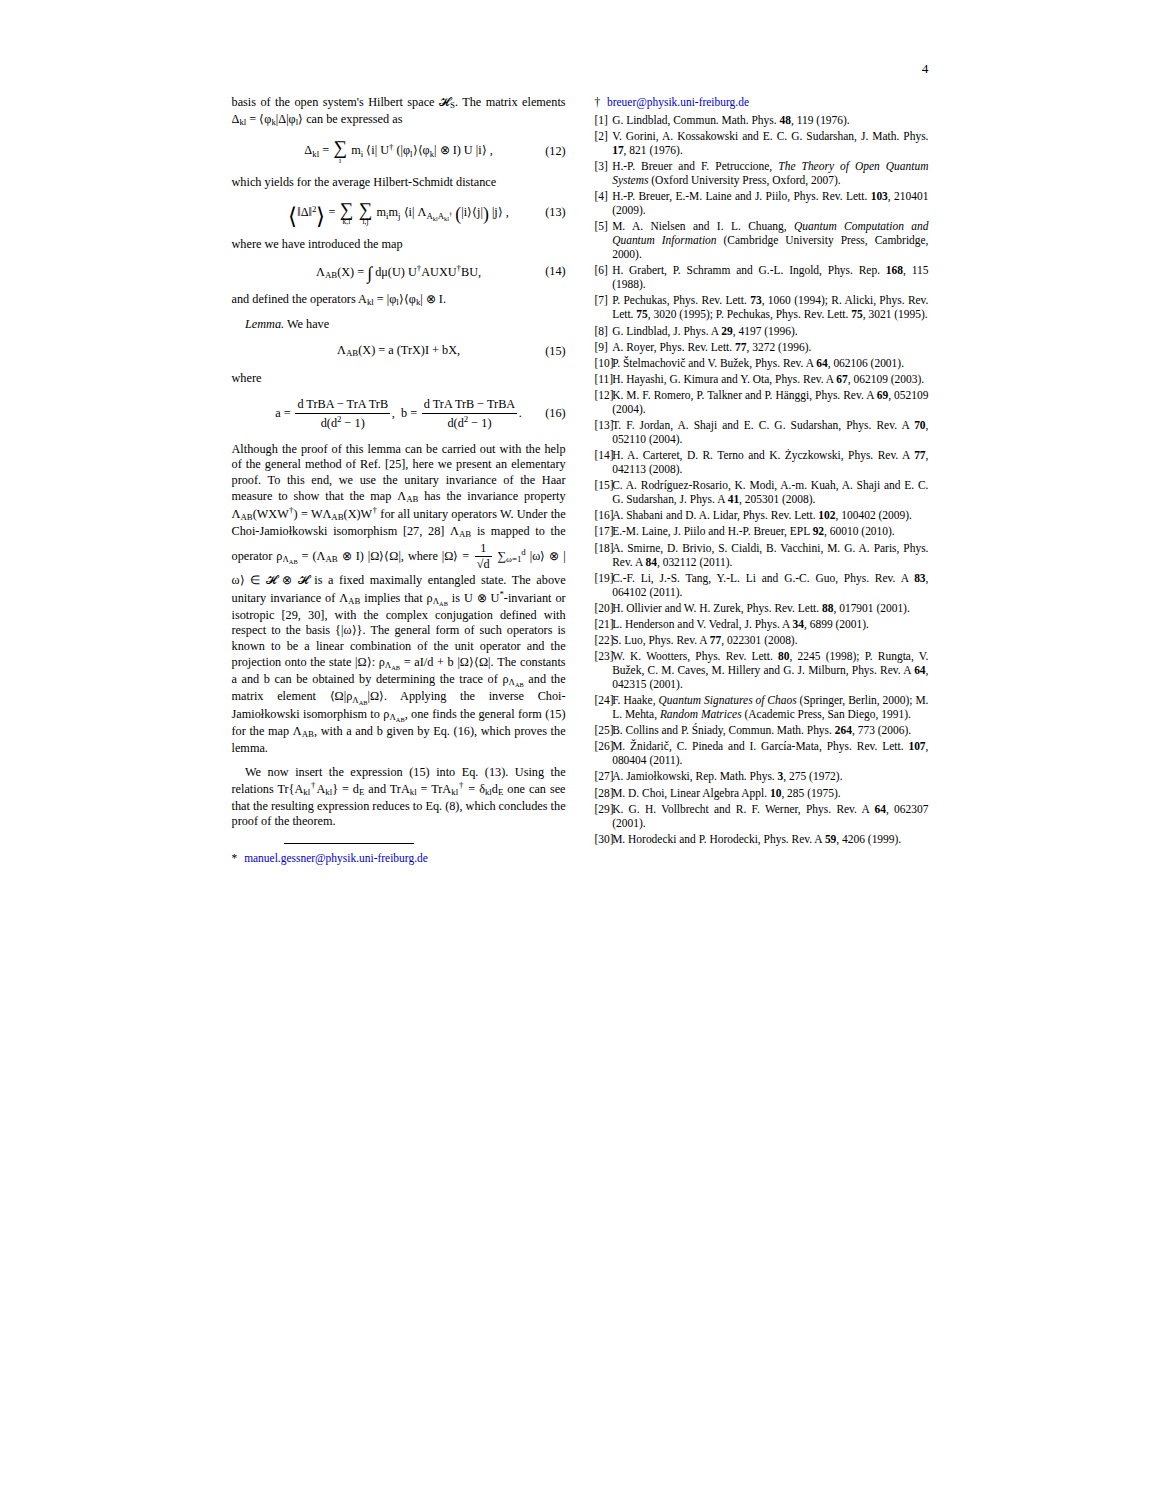4
basis of the open system's Hilbert space 𝓗S. The matrix elements Δkl = ⟨φk|Δ|φl⟩ can be expressed as
Δkl = ∑i mi ⟨i| U† (|φl⟩⟨φk| ⊗ I) U |i⟩ , (12)
which yields for the average Hilbert-Schmidt distance
⟨‖Δ‖2⟩ = ∑k,l ∑i,j mimj ⟨i| ΛAkl Akl† (|i⟩⟨j|) |j⟩ , (13)
where we have introduced the map
ΛAB(X) = ∫ dμ(U) U†AUXU†BU, (14)
and defined the operators Akl = |φl⟩⟨φk| ⊗ I.
Lemma. We have
ΛAB(X) = a (TrX)I + bX, (15)
where
a = d TrBA − TrA TrB d(d2 − 1), b = d TrA TrB − TrBA d(d2 − 1). (16)
Although the proof of this lemma can be carried out with the help of the general method of Ref. [25], here we present an elementary proof. To this end, we use the unitary invariance of the Haar measure to show that the map ΛAB has the invariance property ΛAB(WXW†) = WΛAB(X)W† for all unitary operators W. Under the Choi-Jamiołkowski isomorphism [27, 28] ΛAB is mapped to the operator ρΛAB = (ΛAB ⊗ I) |Ω⟩⟨Ω|, where |Ω⟩ = 1√d ∑ω=1 d |ω⟩ ⊗ |ω⟩ ∈ 𝓗 ⊗ 𝓗 is a fixed maximally entangled state. The above unitary invariance of ΛAB implies that ρΛAB is U ⊗ U*-invariant or isotropic [29, 30], with the complex conjugation defined with respect to the basis {|ω⟩}. The general form of such operators is known to be a linear combination of the unit operator and the projection onto the state |Ω⟩: ρΛAB = aI/d + b |Ω⟩⟨Ω|. The constants a and b can be obtained by determining the trace of ρΛAB and the matrix element ⟨Ω|ρΛAB|Ω⟩. Applying the inverse Choi-Jamiołkowski isomorphism to ρΛAB, one finds the general form (15) for the map ΛAB, with a and b given by Eq. (16), which proves the lemma.
We now insert the expression (15) into Eq. (13). Using the relations Tr{Akl†Akl} = dE and TrAkl = TrAkl† = δkldE one can see that the resulting expression reduces to Eq. (8), which concludes the proof of the theorem.
*manuel.gessner@physik.uni-freiburg.de
†breuer@physik.uni-freiburg.de
[1] G. Lindblad, Commun. Math. Phys. 48, 119 (1976).
[2] V. Gorini, A. Kossakowski and E. C. G. Sudarshan, J. Math. Phys. 17, 821 (1976).
[3] H.-P. Breuer and F. Petruccione, The Theory of Open Quantum Systems (Oxford University Press, Oxford, 2007).
[4] H.-P. Breuer, E.-M. Laine and J. Piilo, Phys. Rev. Lett. 103, 210401 (2009).
[5] M. A. Nielsen and I. L. Chuang, Quantum Computation and Quantum Information (Cambridge University Press, Cambridge, 2000).
[6] H. Grabert, P. Schramm and G.-L. Ingold, Phys. Rep. 168, 115 (1988).
[7] P. Pechukas, Phys. Rev. Lett. 73, 1060 (1994); R. Alicki, Phys. Rev. Lett. 75, 3020 (1995); P. Pechukas, Phys. Rev. Lett. 75, 3021 (1995).
[8] G. Lindblad, J. Phys. A 29, 4197 (1996).
[9] A. Royer, Phys. Rev. Lett. 77, 3272 (1996).
[10] P. Štelmachovič and V. Bužek, Phys. Rev. A 64, 062106 (2001).
[11] H. Hayashi, G. Kimura and Y. Ota, Phys. Rev. A 67, 062109 (2003).
[12] K. M. F. Romero, P. Talkner and P. Hänggi, Phys. Rev. A 69, 052109 (2004).
[13] T. F. Jordan, A. Shaji and E. C. G. Sudarshan, Phys. Rev. A 70, 052110 (2004).
[14] H. A. Carteret, D. R. Terno and K. Życzkowski, Phys. Rev. A 77, 042113 (2008).
[15] C. A. Rodríguez-Rosario, K. Modi, A.-m. Kuah, A. Shaji and E. C. G. Sudarshan, J. Phys. A 41, 205301 (2008).
[16] A. Shabani and D. A. Lidar, Phys. Rev. Lett. 102, 100402 (2009).
[17] E.-M. Laine, J. Piilo and H.-P. Breuer, EPL 92, 60010 (2010).
[18] A. Smirne, D. Brivio, S. Cialdi, B. Vacchini, M. G. A. Paris, Phys. Rev. A 84, 032112 (2011).
[19] C.-F. Li, J.-S. Tang, Y.-L. Li and G.-C. Guo, Phys. Rev. A 83, 064102 (2011).
[20] H. Ollivier and W. H. Zurek, Phys. Rev. Lett. 88, 017901 (2001).
[21] L. Henderson and V. Vedral, J. Phys. A 34, 6899 (2001).
[22] S. Luo, Phys. Rev. A 77, 022301 (2008).
[23] W. K. Wootters, Phys. Rev. Lett. 80, 2245 (1998); P. Rungta, V. Bužek, C. M. Caves, M. Hillery and G. J. Milburn, Phys. Rev. A 64, 042315 (2001).
[24] F. Haake, Quantum Signatures of Chaos (Springer, Berlin, 2000); M. L. Mehta, Random Matrices (Academic Press, San Diego, 1991).
[25] B. Collins and P. Śniady, Commun. Math. Phys. 264, 773 (2006).
[26] M. Žnidarič, C. Pineda and I. García-Mata, Phys. Rev. Lett. 107, 080404 (2011).
[27] A. Jamiołkowski, Rep. Math. Phys. 3, 275 (1972).
[28] M. D. Choi, Linear Algebra Appl. 10, 285 (1975).
[29] K. G. H. Vollbrecht and R. F. Werner, Phys. Rev. A 64, 062307 (2001).
[30] M. Horodecki and P. Horodecki, Phys. Rev. A 59, 4206 (1999).